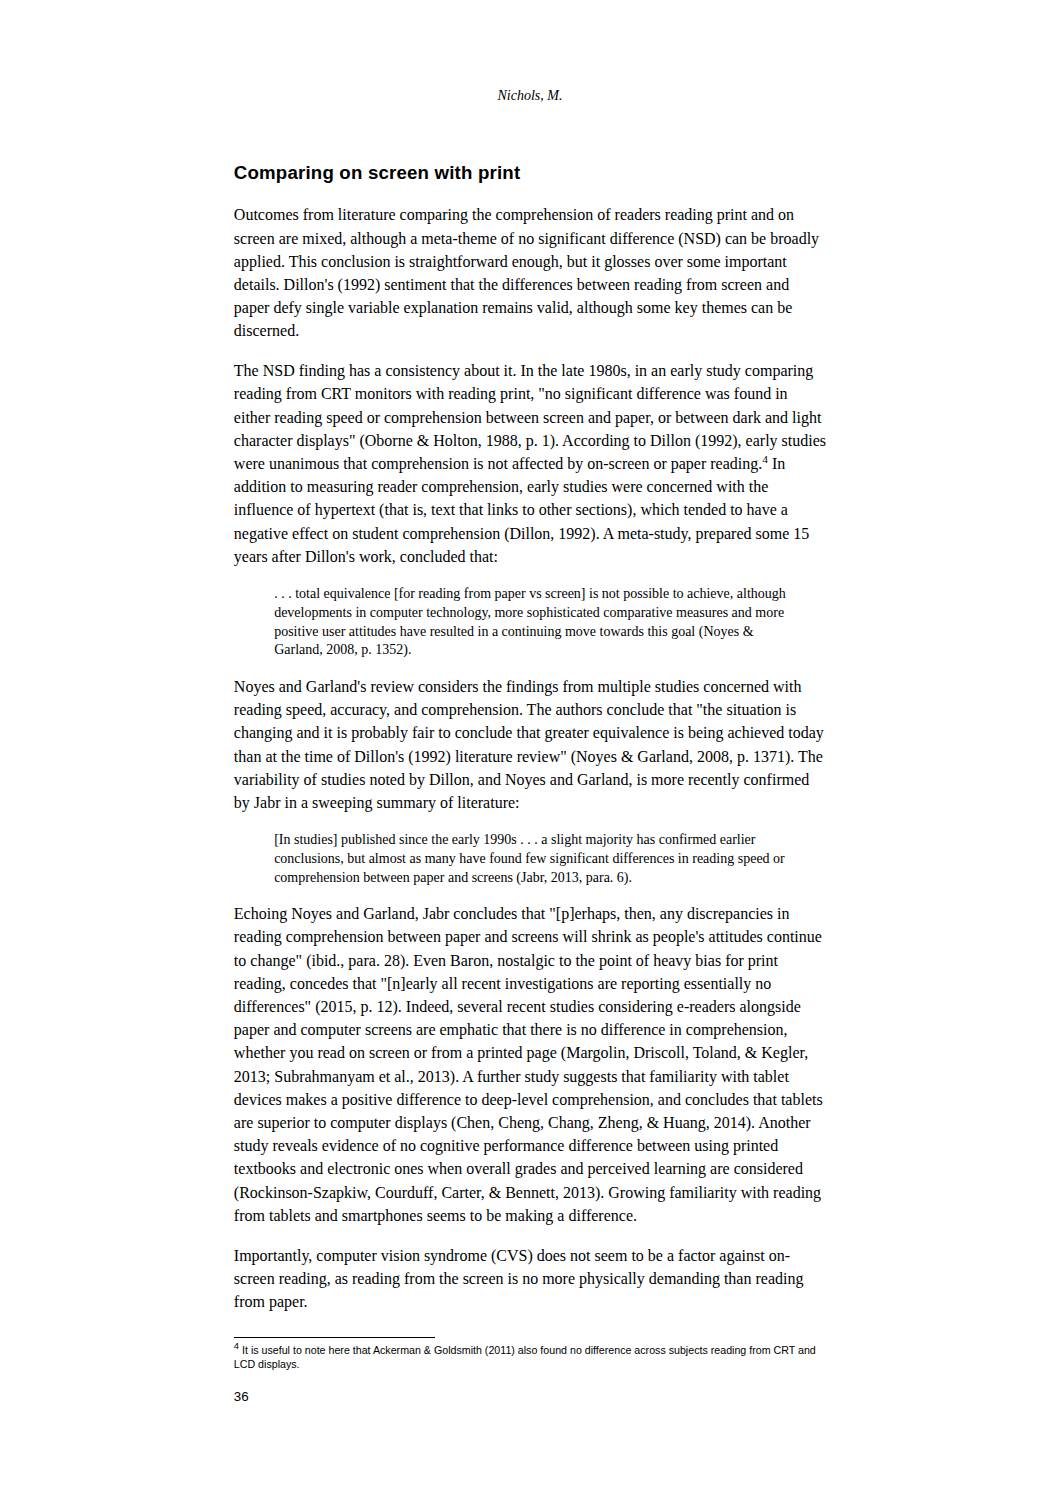Nichols, M.
Comparing on screen with print
Outcomes from literature comparing the comprehension of readers reading print and on screen are mixed, although a meta-theme of no significant difference (NSD) can be broadly applied. This conclusion is straightforward enough, but it glosses over some important details. Dillon's (1992) sentiment that the differences between reading from screen and paper defy single variable explanation remains valid, although some key themes can be discerned.
The NSD finding has a consistency about it. In the late 1980s, in an early study comparing reading from CRT monitors with reading print, "no significant difference was found in either reading speed or comprehension between screen and paper, or between dark and light character displays" (Oborne & Holton, 1988, p. 1). According to Dillon (1992), early studies were unanimous that comprehension is not affected by on-screen or paper reading.4 In addition to measuring reader comprehension, early studies were concerned with the influence of hypertext (that is, text that links to other sections), which tended to have a negative effect on student comprehension (Dillon, 1992). A meta-study, prepared some 15 years after Dillon's work, concluded that:
. . . total equivalence [for reading from paper vs screen] is not possible to achieve, although developments in computer technology, more sophisticated comparative measures and more positive user attitudes have resulted in a continuing move towards this goal (Noyes & Garland, 2008, p. 1352).
Noyes and Garland's review considers the findings from multiple studies concerned with reading speed, accuracy, and comprehension. The authors conclude that "the situation is changing and it is probably fair to conclude that greater equivalence is being achieved today than at the time of Dillon's (1992) literature review" (Noyes & Garland, 2008, p. 1371). The variability of studies noted by Dillon, and Noyes and Garland, is more recently confirmed by Jabr in a sweeping summary of literature:
[In studies] published since the early 1990s . . . a slight majority has confirmed earlier conclusions, but almost as many have found few significant differences in reading speed or comprehension between paper and screens (Jabr, 2013, para. 6).
Echoing Noyes and Garland, Jabr concludes that "[p]erhaps, then, any discrepancies in reading comprehension between paper and screens will shrink as people's attitudes continue to change" (ibid., para. 28). Even Baron, nostalgic to the point of heavy bias for print reading, concedes that "[n]early all recent investigations are reporting essentially no differences" (2015, p. 12). Indeed, several recent studies considering e-readers alongside paper and computer screens are emphatic that there is no difference in comprehension, whether you read on screen or from a printed page (Margolin, Driscoll, Toland, & Kegler, 2013; Subrahmanyam et al., 2013). A further study suggests that familiarity with tablet devices makes a positive difference to deep-level comprehension, and concludes that tablets are superior to computer displays (Chen, Cheng, Chang, Zheng, & Huang, 2014). Another study reveals evidence of no cognitive performance difference between using printed textbooks and electronic ones when overall grades and perceived learning are considered (Rockinson-Szapkiw, Courduff, Carter, & Bennett, 2013). Growing familiarity with reading from tablets and smartphones seems to be making a difference.
Importantly, computer vision syndrome (CVS) does not seem to be a factor against on-screen reading, as reading from the screen is no more physically demanding than reading from paper.
4 It is useful to note here that Ackerman & Goldsmith (2011) also found no difference across subjects reading from CRT and LCD displays.
36